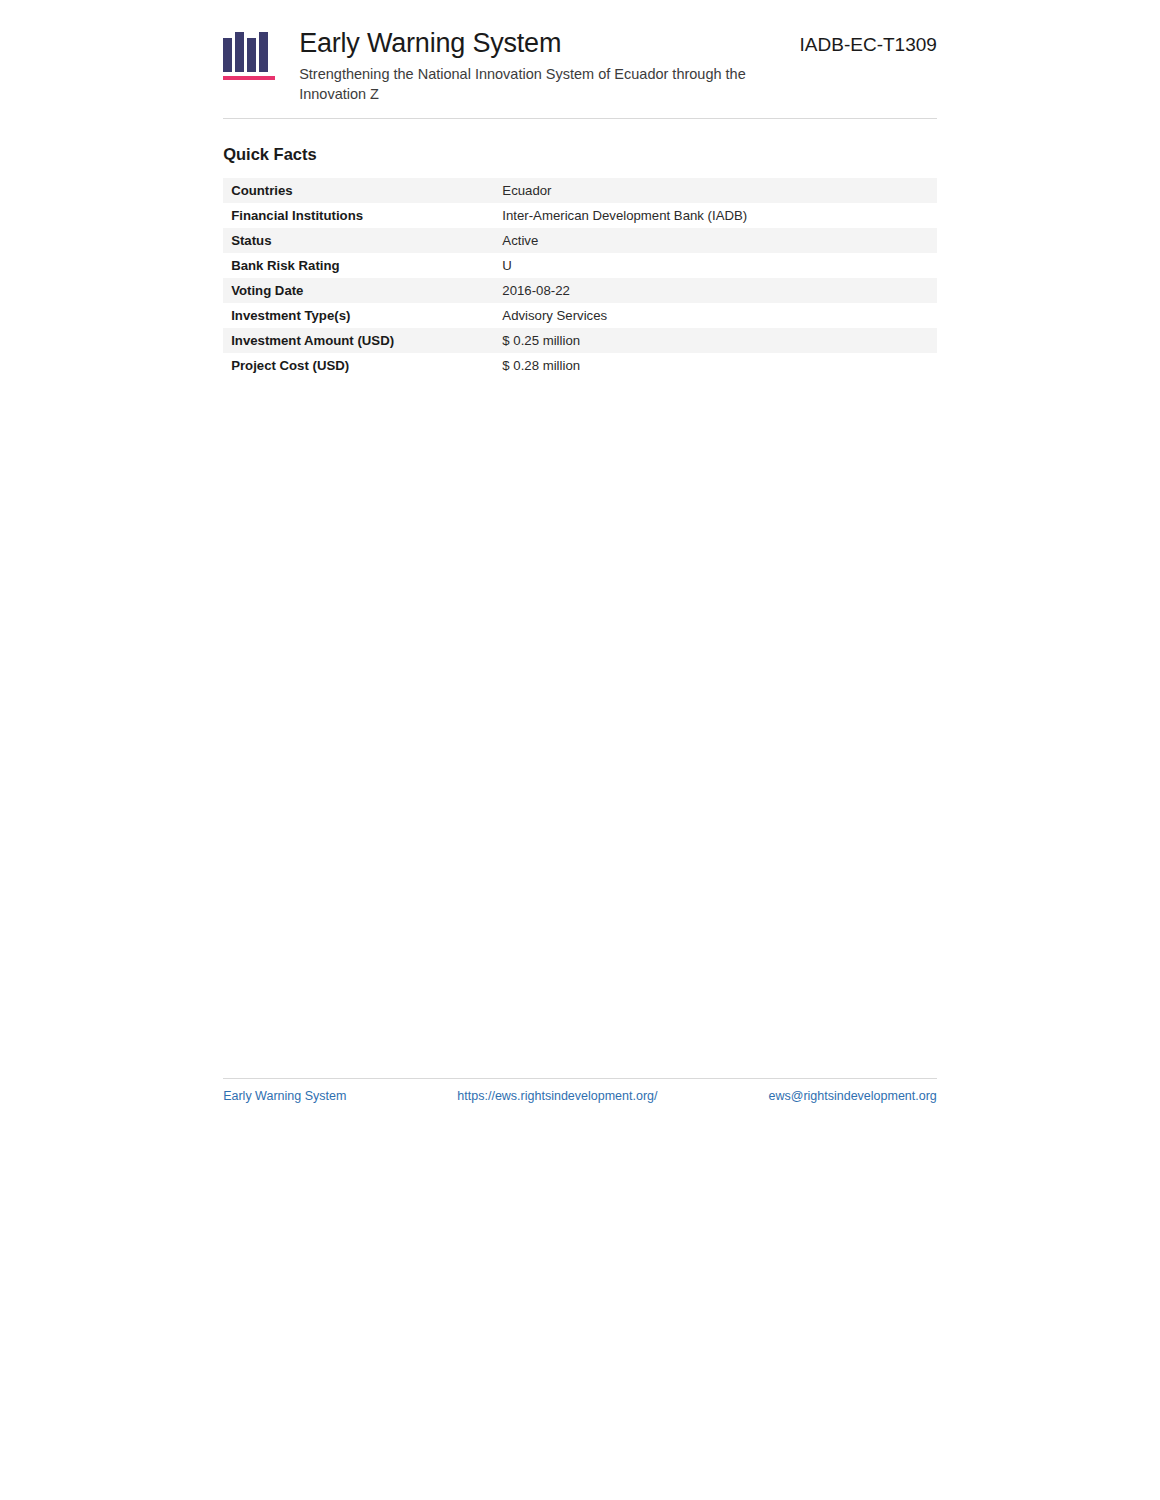Early Warning System
Strengthening the National Innovation System of Ecuador through the Innovation Z
IADB-EC-T1309
Quick Facts
| Countries | Ecuador |
| Financial Institutions | Inter-American Development Bank (IADB) |
| Status | Active |
| Bank Risk Rating | U |
| Voting Date | 2016-08-22 |
| Investment Type(s) | Advisory Services |
| Investment Amount (USD) | $ 0.25 million |
| Project Cost (USD) | $ 0.28 million |
Early Warning System https://ews.rightsindevelopment.org/ ews@rightsindevelopment.org